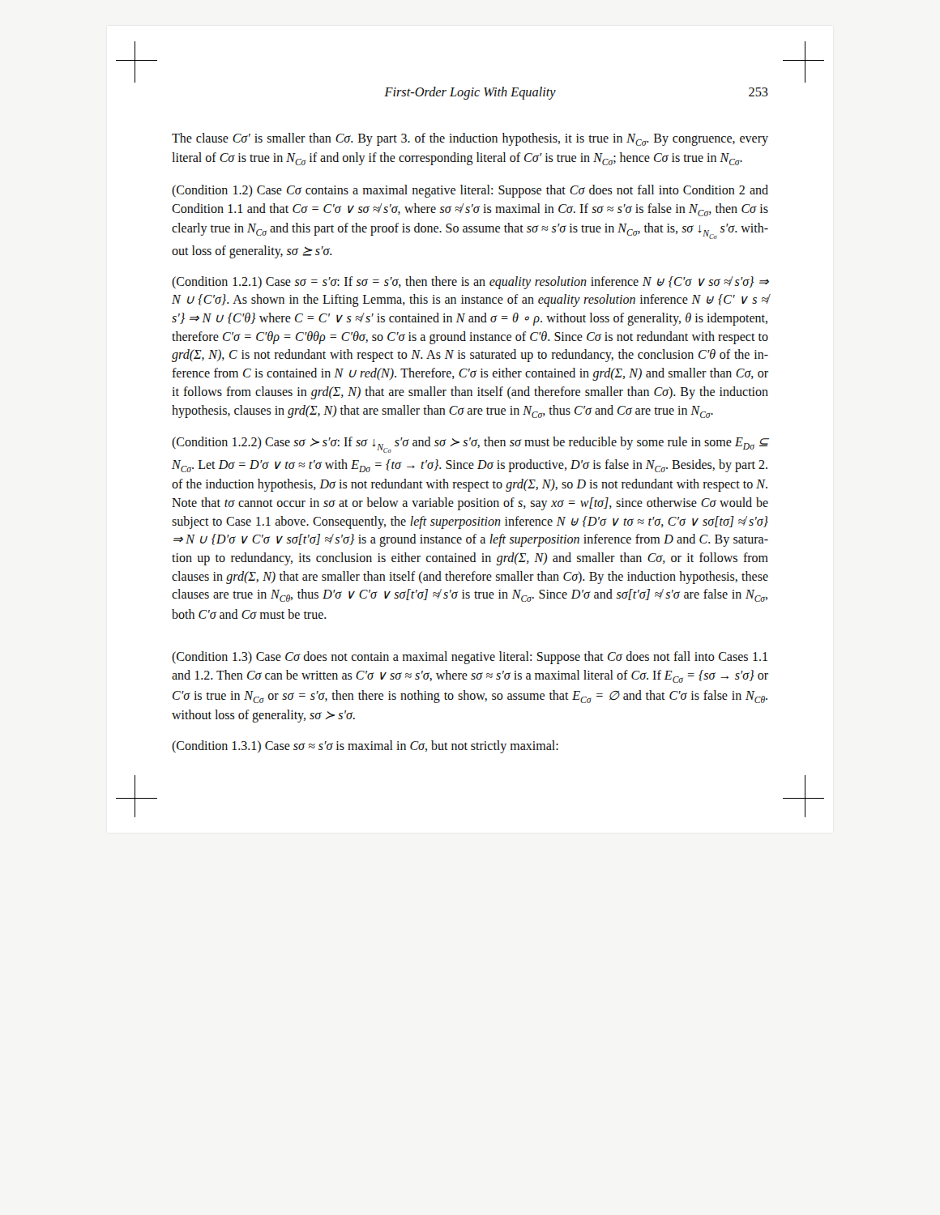First-Order Logic With Equality 253
The clause Cσ′ is smaller than Cσ. By part 3. of the induction hypothesis, it is true in NCσ. By congruence, every literal of Cσ is true in NCσ if and only if the corresponding literal of Cσ′ is true in NCσ; hence Cσ is true in NCσ.
(Condition 1.2) Case Cσ contains a maximal negative literal: Suppose that Cσ does not fall into Condition 2 and Condition 1.1 and that Cσ = C′σ ∨ sσ ≉ s′σ, where sσ ≉ s′σ is maximal in Cσ. If sσ ≈ s′σ is false in NCσ, then Cσ is clearly true in NCσ and this part of the proof is done. So assume that sσ ≈ s′σ is true in NCσ, that is, sσ ↓NCσ s′σ. without loss of generality, sσ ⪰ s′σ.
(Condition 1.2.1) Case sσ = s′σ: If sσ = s′σ, then there is an equality resolution inference N ⊎ {C′σ ∨ sσ ≉ s′σ} ⇒ N ∪ {C′σ}. As shown in the Lifting Lemma, this is an instance of an equality resolution inference N ⊎ {C′ ∨ s ≉ s′} ⇒ N ∪ {C′θ} where C = C′ ∨ s ≉ s′ is contained in N and σ = θ ∘ ρ. without loss of generality, θ is idempotent, therefore C′σ = C′θρ = C′θθρ = C′θσ, so C′σ is a ground instance of C′θ. Since Cσ is not redundant with respect to grd(Σ, N), C is not redundant with respect to N. As N is saturated up to redundancy, the conclusion C′θ of the inference from C is contained in N ∪ red(N). Therefore, C′σ is either contained in grd(Σ, N) and smaller than Cσ, or it follows from clauses in grd(Σ, N) that are smaller than itself (and therefore smaller than Cσ). By the induction hypothesis, clauses in grd(Σ, N) that are smaller than Cσ are true in NCσ, thus C′σ and Cσ are true in NCσ.
(Condition 1.2.2) Case sσ ≻ s′σ: If sσ ↓NCσ s′σ and sσ ≻ s′σ, then sσ must be reducible by some rule in some EDσ ⊆ NCσ. Let Dσ = D′σ ∨ tσ ≈ t′σ with EDσ = {tσ → t′σ}. Since Dσ is productive, D′σ is false in NCσ. Besides, by part 2. of the induction hypothesis, Dσ is not redundant with respect to grd(Σ, N), so D is not redundant with respect to N. Note that tσ cannot occur in sσ at or below a variable position of s, say xσ = w[tσ], since otherwise Cσ would be subject to Case 1.1 above. Consequently, the left superposition inference N ⊎ {D′σ ∨ tσ ≈ t′σ, C′σ ∨ sσ[tσ] ≉ s′σ} ⇒ N ∪ {D′σ ∨ C′σ ∨ sσ[t′σ] ≉ s′σ} is a ground instance of a left superposition inference from D and C. By saturation up to redundancy, its conclusion is either contained in grd(Σ, N) and smaller than Cσ, or it follows from clauses in grd(Σ, N) that are smaller than itself (and therefore smaller than Cσ). By the induction hypothesis, these clauses are true in NCθ, thus D′σ ∨ C′σ ∨ sσ[t′σ] ≉ s′σ is true in NCσ. Since D′σ and sσ[t′σ] ≉ s′σ are false in NCσ, both C′σ and Cσ must be true.
(Condition 1.3) Case Cσ does not contain a maximal negative literal: Suppose that Cσ does not fall into Cases 1.1 and 1.2. Then Cσ can be written as C′σ ∨ sσ ≈ s′σ, where sσ ≈ s′σ is a maximal literal of Cσ. If ECσ = {sσ → s′σ} or C′σ is true in NCσ or sσ = s′σ, then there is nothing to show, so assume that ECσ = ∅ and that C′σ is false in NCθ. without loss of generality, sσ ≻ s′σ.
(Condition 1.3.1) Case sσ ≈ s′σ is maximal in Cσ, but not strictly maximal: